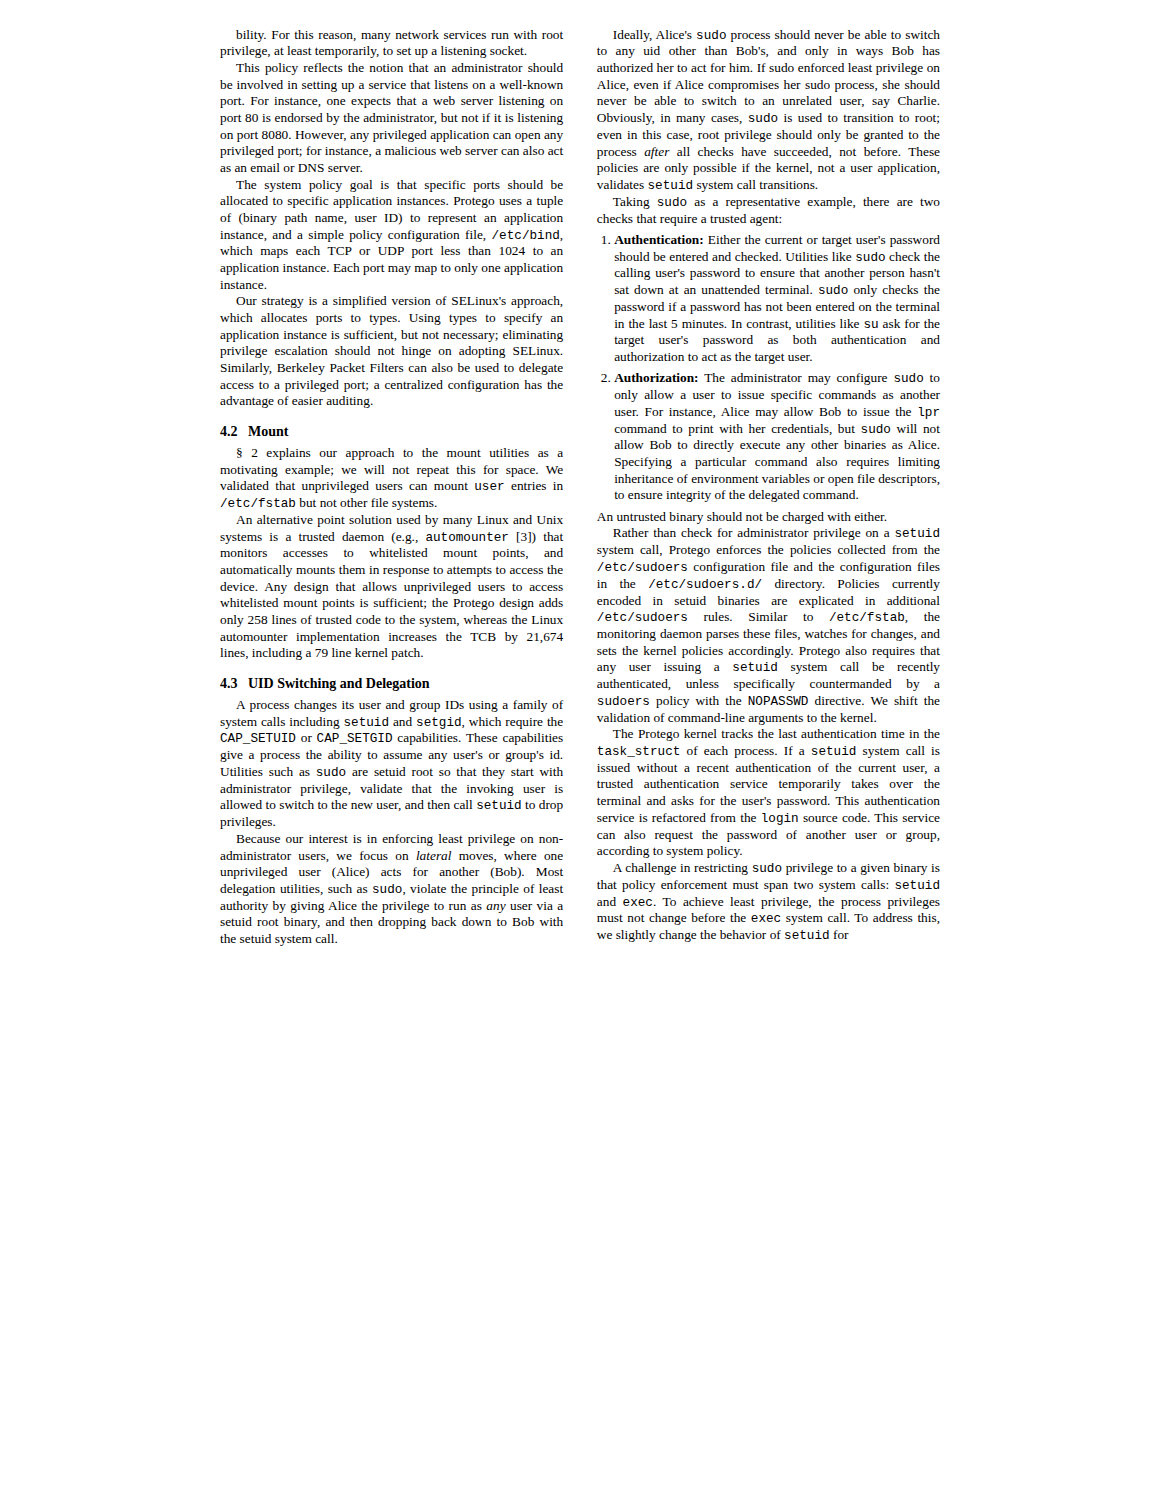bility. For this reason, many network services run with root privilege, at least temporarily, to set up a listening socket.
This policy reflects the notion that an administrator should be involved in setting up a service that listens on a well-known port. For instance, one expects that a web server listening on port 80 is endorsed by the administrator, but not if it is listening on port 8080. However, any privileged application can open any privileged port; for instance, a malicious web server can also act as an email or DNS server.
The system policy goal is that specific ports should be allocated to specific application instances. Protego uses a tuple of (binary path name, user ID) to represent an application instance, and a simple policy configuration file, /etc/bind, which maps each TCP or UDP port less than 1024 to an application instance. Each port may map to only one application instance.
Our strategy is a simplified version of SELinux's approach, which allocates ports to types. Using types to specify an application instance is sufficient, but not necessary; eliminating privilege escalation should not hinge on adopting SELinux. Similarly, Berkeley Packet Filters can also be used to delegate access to a privileged port; a centralized configuration has the advantage of easier auditing.
4.2 Mount
§ 2 explains our approach to the mount utilities as a motivating example; we will not repeat this for space. We validated that unprivileged users can mount user entries in /etc/fstab but not other file systems.
An alternative point solution used by many Linux and Unix systems is a trusted daemon (e.g., automounter [3]) that monitors accesses to whitelisted mount points, and automatically mounts them in response to attempts to access the device. Any design that allows unprivileged users to access whitelisted mount points is sufficient; the Protego design adds only 258 lines of trusted code to the system, whereas the Linux automounter implementation increases the TCB by 21,674 lines, including a 79 line kernel patch.
4.3 UID Switching and Delegation
A process changes its user and group IDs using a family of system calls including setuid and setgid, which require the CAP_SETUID or CAP_SETGID capabilities. These capabilities give a process the ability to assume any user's or group's id. Utilities such as sudo are setuid root so that they start with administrator privilege, validate that the invoking user is allowed to switch to the new user, and then call setuid to drop privileges.
Because our interest is in enforcing least privilege on non-administrator users, we focus on lateral moves, where one unprivileged user (Alice) acts for another (Bob). Most delegation utilities, such as sudo, violate the principle of least authority by giving Alice the privilege to run as any user via a setuid root binary, and then dropping back down to Bob with the setuid system call.
Ideally, Alice's sudo process should never be able to switch to any uid other than Bob's, and only in ways Bob has authorized her to act for him. If sudo enforced least privilege on Alice, even if Alice compromises her sudo process, she should never be able to switch to an unrelated user, say Charlie. Obviously, in many cases, sudo is used to transition to root; even in this case, root privilege should only be granted to the process after all checks have succeeded, not before. These policies are only possible if the kernel, not a user application, validates setuid system call transitions.
Taking sudo as a representative example, there are two checks that require a trusted agent:
Authentication: Either the current or target user's password should be entered and checked. Utilities like sudo check the calling user's password to ensure that another person hasn't sat down at an unattended terminal. sudo only checks the password if a password has not been entered on the terminal in the last 5 minutes. In contrast, utilities like su ask for the target user's password as both authentication and authorization to act as the target user.
Authorization: The administrator may configure sudo to only allow a user to issue specific commands as another user. For instance, Alice may allow Bob to issue the lpr command to print with her credentials, but sudo will not allow Bob to directly execute any other binaries as Alice. Specifying a particular command also requires limiting inheritance of environment variables or open file descriptors, to ensure integrity of the delegated command.
An untrusted binary should not be charged with either.
Rather than check for administrator privilege on a setuid system call, Protego enforces the policies collected from the /etc/sudoers configuration file and the configuration files in the /etc/sudoers.d/ directory. Policies currently encoded in setuid binaries are explicated in additional /etc/sudoers rules. Similar to /etc/fstab, the monitoring daemon parses these files, watches for changes, and sets the kernel policies accordingly. Protego also requires that any user issuing a setuid system call be recently authenticated, unless specifically countermanded by a sudoers policy with the NOPASSWD directive. We shift the validation of command-line arguments to the kernel.
The Protego kernel tracks the last authentication time in the task_struct of each process. If a setuid system call is issued without a recent authentication of the current user, a trusted authentication service temporarily takes over the terminal and asks for the user's password. This authentication service is refactored from the login source code. This service can also request the password of another user or group, according to system policy.
A challenge in restricting sudo privilege to a given binary is that policy enforcement must span two system calls: setuid and exec. To achieve least privilege, the process privileges must not change before the exec system call. To address this, we slightly change the behavior of setuid for